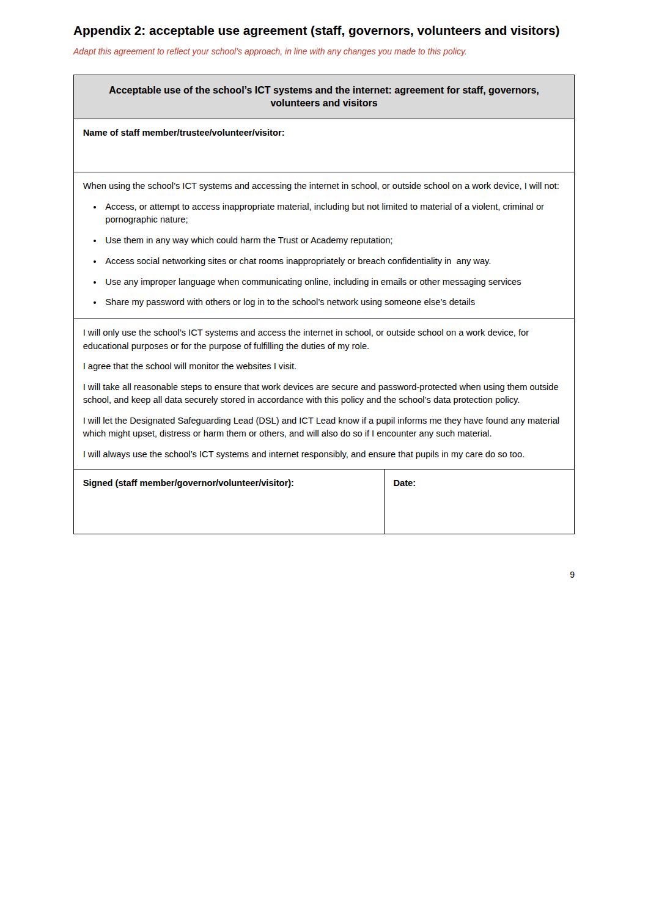Appendix 2: acceptable use agreement (staff, governors, volunteers and visitors)
Adapt this agreement to reflect your school’s approach, in line with any changes you made to this policy.
| Acceptable use of the school’s ICT systems and the internet: agreement for staff, governors, volunteers and visitors |
| Name of staff member/trustee/volunteer/visitor: |
| When using the school’s ICT systems and accessing the internet in school, or outside school on a work device, I will not: Access, or attempt to access inappropriate material, including but not limited to material of a violent, criminal or pornographic nature; Use them in any way which could harm the Trust or Academy reputation; Access social networking sites or chat rooms inappropriately or breach confidentiality in any way. Use any improper language when communicating online, including in emails or other messaging services Share my password with others or log in to the school’s network using someone else’s details |
| I will only use the school’s ICT systems and access the internet in school, or outside school on a work device, for educational purposes or for the purpose of fulfilling the duties of my role. I agree that the school will monitor the websites I visit. I will take all reasonable steps to ensure that work devices are secure and password-protected when using them outside school, and keep all data securely stored in accordance with this policy and the school’s data protection policy. I will let the Designated Safeguarding Lead (DSL) and ICT Lead know if a pupil informs me they have found any material which might upset, distress or harm them or others, and will also do so if I encounter any such material. I will always use the school’s ICT systems and internet responsibly, and ensure that pupils in my care do so too. |
| Signed (staff member/governor/volunteer/visitor): | Date: |
9